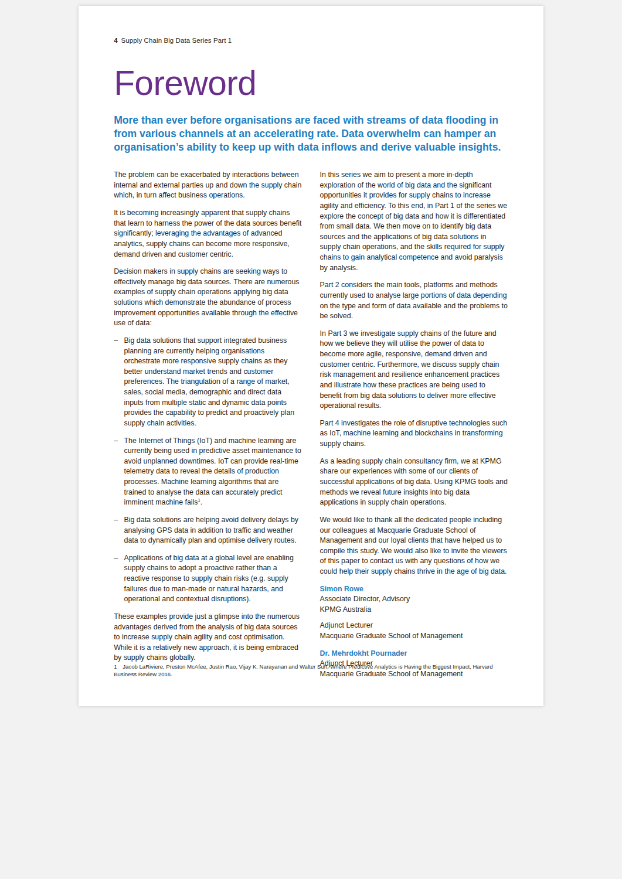4 Supply Chain Big Data Series Part 1
Foreword
More than ever before organisations are faced with streams of data flooding in from various channels at an accelerating rate. Data overwhelm can hamper an organisation’s ability to keep up with data inflows and derive valuable insights.
The problem can be exacerbated by interactions between internal and external parties up and down the supply chain which, in turn affect business operations.
It is becoming increasingly apparent that supply chains that learn to harness the power of the data sources benefit significantly; leveraging the advantages of advanced analytics, supply chains can become more responsive, demand driven and customer centric.
Decision makers in supply chains are seeking ways to effectively manage big data sources. There are numerous examples of supply chain operations applying big data solutions which demonstrate the abundance of process improvement opportunities available through the effective use of data:
Big data solutions that support integrated business planning are currently helping organisations orchestrate more responsive supply chains as they better understand market trends and customer preferences. The triangulation of a range of market, sales, social media, demographic and direct data inputs from multiple static and dynamic data points provides the capability to predict and proactively plan supply chain activities.
The Internet of Things (IoT) and machine learning are currently being used in predictive asset maintenance to avoid unplanned downtimes. IoT can provide real-time telemetry data to reveal the details of production processes. Machine learning algorithms that are trained to analyse the data can accurately predict imminent machine fails1.
Big data solutions are helping avoid delivery delays by analysing GPS data in addition to traffic and weather data to dynamically plan and optimise delivery routes.
Applications of big data at a global level are enabling supply chains to adopt a proactive rather than a reactive response to supply chain risks (e.g. supply failures due to man-made or natural hazards, and operational and contextual disruptions).
These examples provide just a glimpse into the numerous advantages derived from the analysis of big data sources to increase supply chain agility and cost optimisation. While it is a relatively new approach, it is being embraced by supply chains globally.
In this series we aim to present a more in-depth exploration of the world of big data and the significant opportunities it provides for supply chains to increase agility and efficiency. To this end, in Part 1 of the series we explore the concept of big data and how it is differentiated from small data. We then move on to identify big data sources and the applications of big data solutions in supply chain operations, and the skills required for supply chains to gain analytical competence and avoid paralysis by analysis.
Part 2 considers the main tools, platforms and methods currently used to analyse large portions of data depending on the type and form of data available and the problems to be solved.
In Part 3 we investigate supply chains of the future and how we believe they will utilise the power of data to become more agile, responsive, demand driven and customer centric. Furthermore, we discuss supply chain risk management and resilience enhancement practices and illustrate how these practices are being used to benefit from big data solutions to deliver more effective operational results.
Part 4 investigates the role of disruptive technologies such as IoT, machine learning and blockchains in transforming supply chains.
As a leading supply chain consultancy firm, we at KPMG share our experiences with some of our clients of successful applications of big data. Using KPMG tools and methods we reveal future insights into big data applications in supply chain operations.
We would like to thank all the dedicated people including our colleagues at Macquarie Graduate School of Management and our loyal clients that have helped us to compile this study. We would also like to invite the viewers of this paper to contact us with any questions of how we could help their supply chains thrive in the age of big data.
Simon Rowe
Associate Director, Advisory
KPMG Australia
Adjunct Lecturer
Macquarie Graduate School of Management
Dr. Mehrdokht Pournader
Adjunct Lecturer
Macquarie Graduate School of Management
1 Jacob LaRiviere, Preston McAfee, Justin Rao, Vijay K. Narayanan and Walter Sun, Where Predictive Analytics is Having the Biggest Impact, Harvard Business Review 2016.